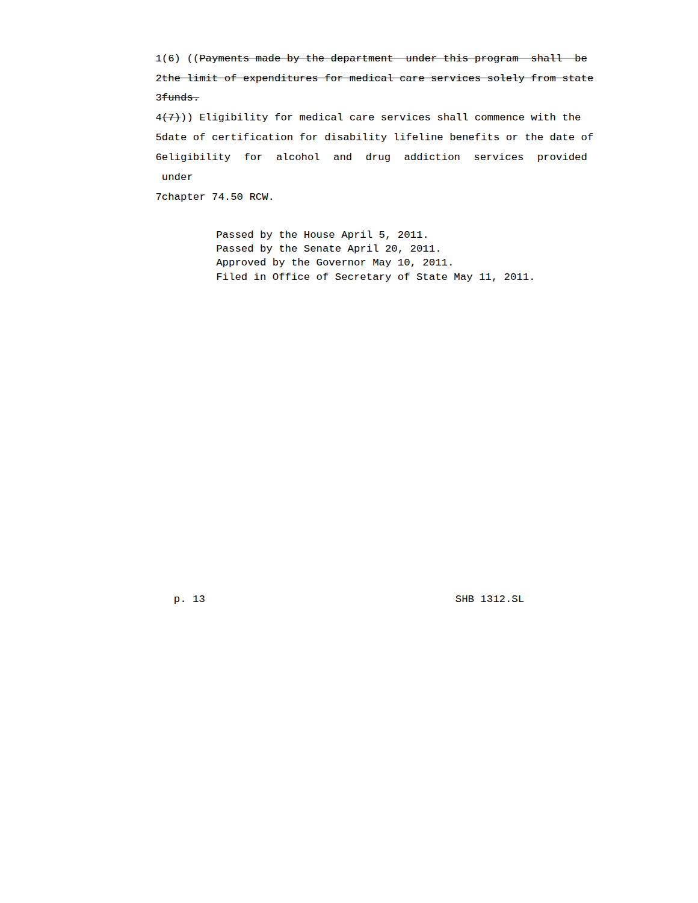| 1 | (6) (( Payments made by the department under this program shall be |
| 2 | the limit of expenditures for medical care services solely from state |
| 3 | funds. |
| 4 | (7) )) Eligibility for medical care services shall commence with the |
| 5 | date of certification for disability lifeline benefits or the date of |
| 6 | eligibility for alcohol and drug addiction services provided under |
| 7 | chapter 74.50 RCW. |
Passed by the House April 5, 2011. Passed by the Senate April 20, 2011. Approved by the Governor May 10, 2011. Filed in Office of Secretary of State May 11, 2011.
p. 13 SHB 1312.SL